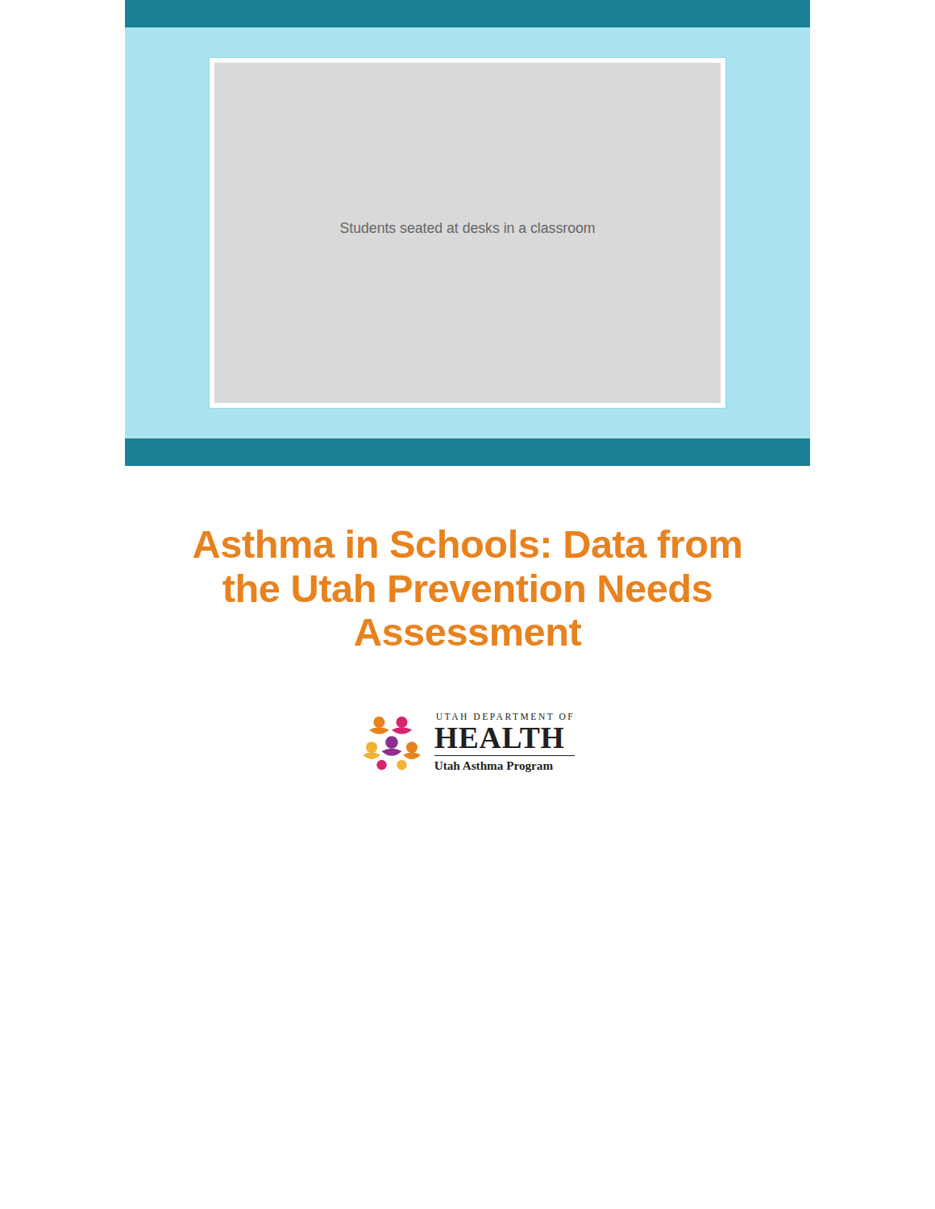Asthma in Schools: Data from the Utah Prevention Needs Assessment
Utah Department of
HEALTH
Utah Asthma Program